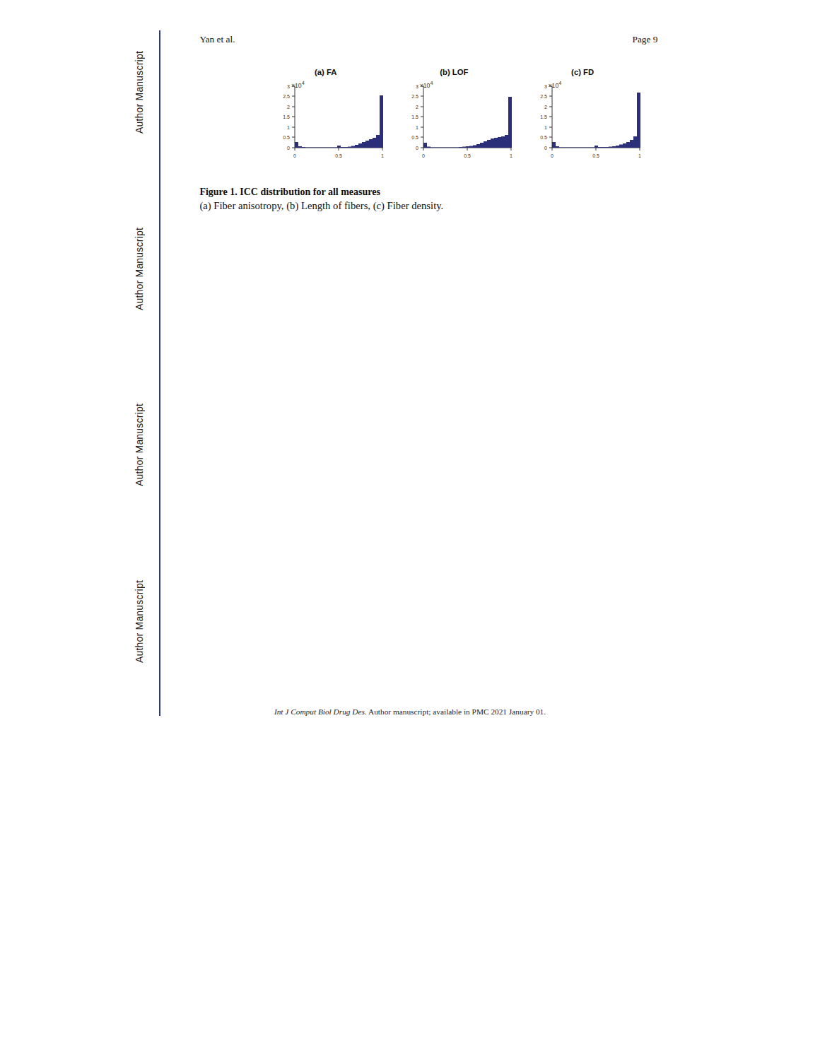Author Manuscript
Author Manuscript
Author Manuscript
Author Manuscript
Yan et al.
Page 9
(a) FA
×104
0 0.5 1 1.5 2 2.5 3 0 0.5 1
(b) LOF
×104
0 0.5 1 1.5 2 2.5 3 0 0.5 1
(c) FD
×104
0 0.5 1 1.5 2 2.5 3 0 0.5 1
Figure 1. ICC distribution for all measures
(a) Fiber anisotropy, (b) Length of fibers, (c) Fiber density.
Int J Comput Biol Drug Des. Author manuscript; available in PMC 2021 January 01.